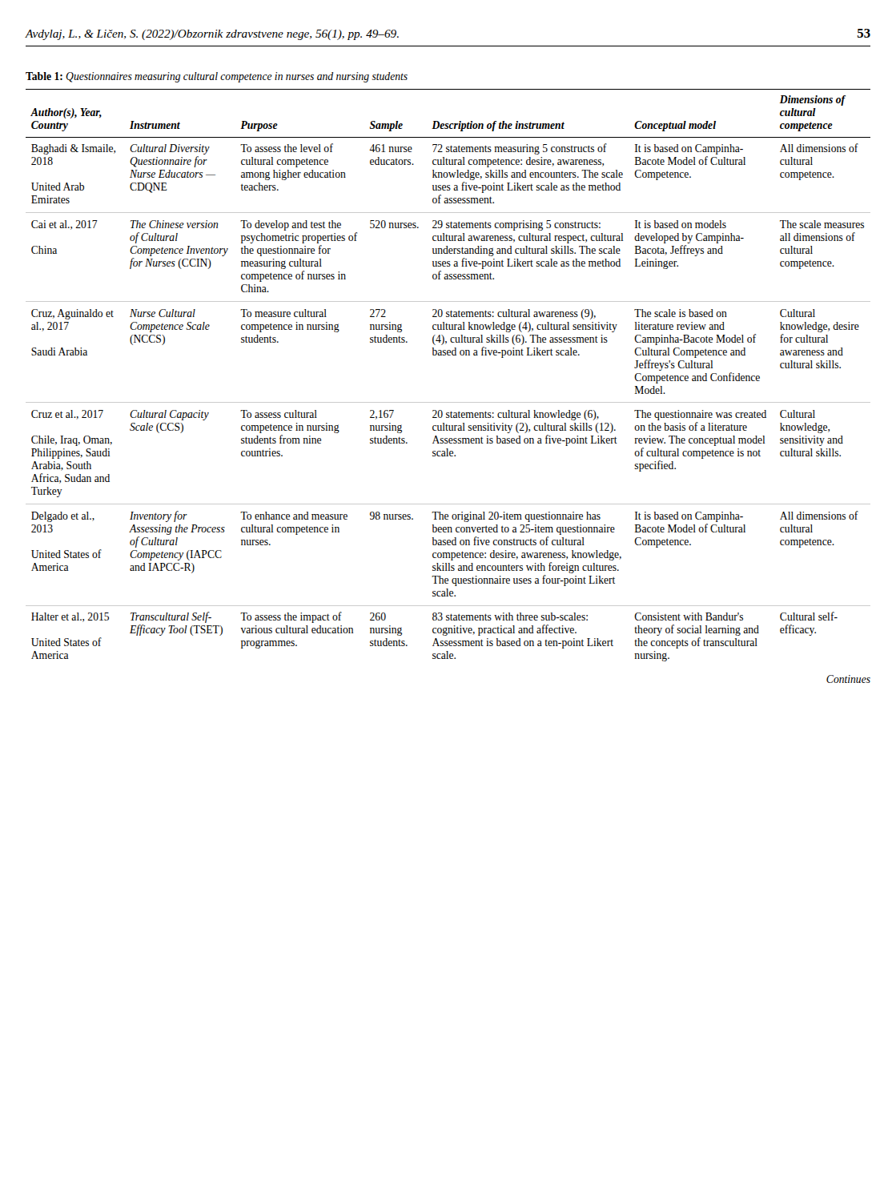Avdylaj, L., & Ličen, S. (2022)/Obzornik zdravstvene nege, 56(1), pp. 49–69. 53
Table 1: Questionnaires measuring cultural competence in nurses and nursing students
| Author(s), Year, Country | Instrument | Purpose | Sample | Description of the instrument | Conceptual model | Dimensions of cultural competence |
| --- | --- | --- | --- | --- | --- | --- |
| Baghadi & Ismaile, 2018 United Arab Emirates | Cultural Diversity Questionnaire for Nurse Educators — CDQNE | To assess the level of cultural competence among higher education teachers. | 461 nurse educators. | 72 statements measuring 5 constructs of cultural competence: desire, awareness, knowledge, skills and encounters. The scale uses a five-point Likert scale as the method of assessment. | It is based on Campinha-Bacote Model of Cultural Competence. | All dimensions of cultural competence. |
| Cai et al., 2017 China | The Chinese version of Cultural Competence Inventory for Nurses (CCIN) | To develop and test the psychometric properties of the questionnaire for measuring cultural competence of nurses in China. | 520 nurses. | 29 statements comprising 5 constructs: cultural awareness, cultural respect, cultural understanding and cultural skills. The scale uses a five-point Likert scale as the method of assessment. | It is based on models developed by Campinha-Bacota, Jeffreys and Leininger. | The scale measures all dimensions of cultural competence. |
| Cruz, Aguinaldo et al., 2017 Saudi Arabia | Nurse Cultural Competence Scale (NCCS) | To measure cultural competence in nursing students. | 272 nursing students. | 20 statements: cultural awareness (9), cultural knowledge (4), cultural sensitivity (4), cultural skills (6). The assessment is based on a five-point Likert scale. | The scale is based on literature review and Campinha-Bacote Model of Cultural Competence and Jeffreys's Cultural Competence and Confidence Model. | Cultural knowledge, desire for cultural awareness and cultural skills. |
| Cruz et al., 2017 Chile, Iraq, Oman, Philippines, Saudi Arabia, South Africa, Sudan and Turkey | Cultural Capacity Scale (CCS) | To assess cultural competence in nursing students from nine countries. | 2,167 nursing students. | 20 statements: cultural knowledge (6), cultural sensitivity (2), cultural skills (12). Assessment is based on a five-point Likert scale. | The questionnaire was created on the basis of a literature review. The conceptual model of cultural competence is not specified. | Cultural knowledge, sensitivity and cultural skills. |
| Delgado et al., 2013 United States of America | Inventory for Assessing the Process of Cultural Competency (IAPCC and IAPCC-R) | To enhance and measure cultural competence in nurses. | 98 nurses. | The original 20-item questionnaire has been converted to a 25-item questionnaire based on five constructs of cultural competence: desire, awareness, knowledge, skills and encounters with foreign cultures. The questionnaire uses a four-point Likert scale. | It is based on Campinha-Bacote Model of Cultural Competence. | All dimensions of cultural competence. |
| Halter et al., 2015 United States of America | Transcultural Self-Efficacy Tool (TSET) | To assess the impact of various cultural education programmes. | 260 nursing students. | 83 statements with three sub-scales: cognitive, practical and affective. Assessment is based on a ten-point Likert scale. | Consistent with Bandur's theory of social learning and the concepts of transcultural nursing. | Cultural self-efficacy. |
Continues